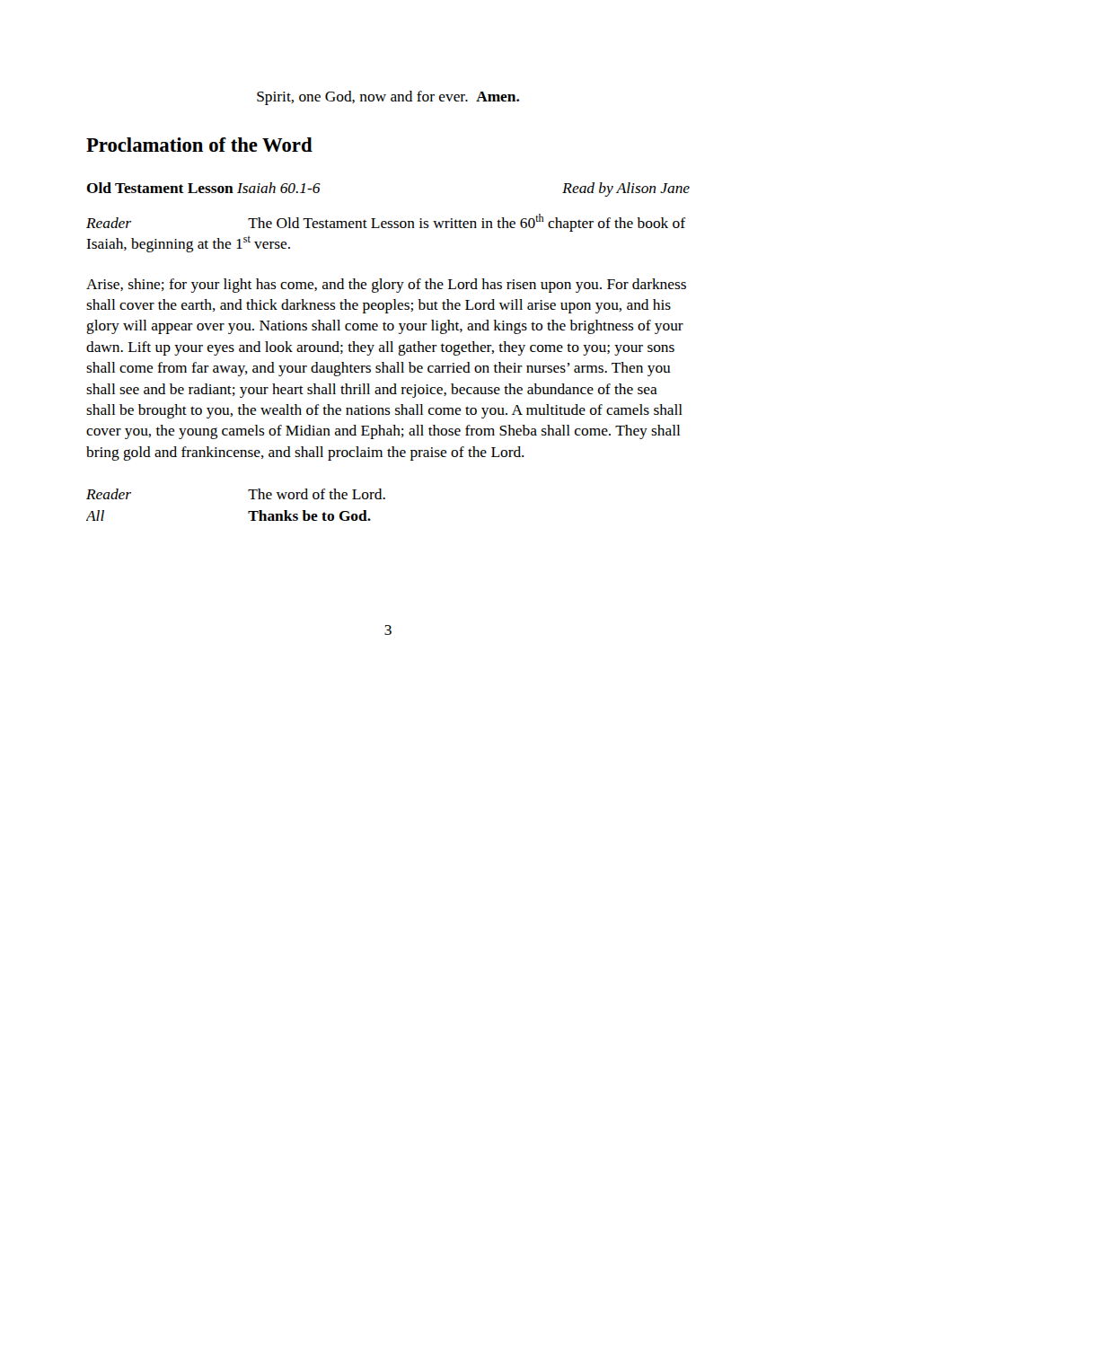Spirit, one God, now and for ever. Amen.
Proclamation of the Word
Old Testament Lesson Isaiah 60.1-6 Read by Alison Jane
Reader The Old Testament Lesson is written in the 60th chapter of the book of Isaiah, beginning at the 1st verse.
Arise, shine; for your light has come, and the glory of the Lord has risen upon you. For darkness shall cover the earth, and thick darkness the peoples; but the Lord will arise upon you, and his glory will appear over you. Nations shall come to your light, and kings to the brightness of your dawn. Lift up your eyes and look around; they all gather together, they come to you; your sons shall come from far away, and your daughters shall be carried on their nurses’ arms. Then you shall see and be radiant; your heart shall thrill and rejoice, because the abundance of the sea shall be brought to you, the wealth of the nations shall come to you. A multitude of camels shall cover you, the young camels of Midian and Ephah; all those from Sheba shall come. They shall bring gold and frankincense, and shall proclaim the praise of the Lord.
Reader The word of the Lord.
All Thanks be to God.
3